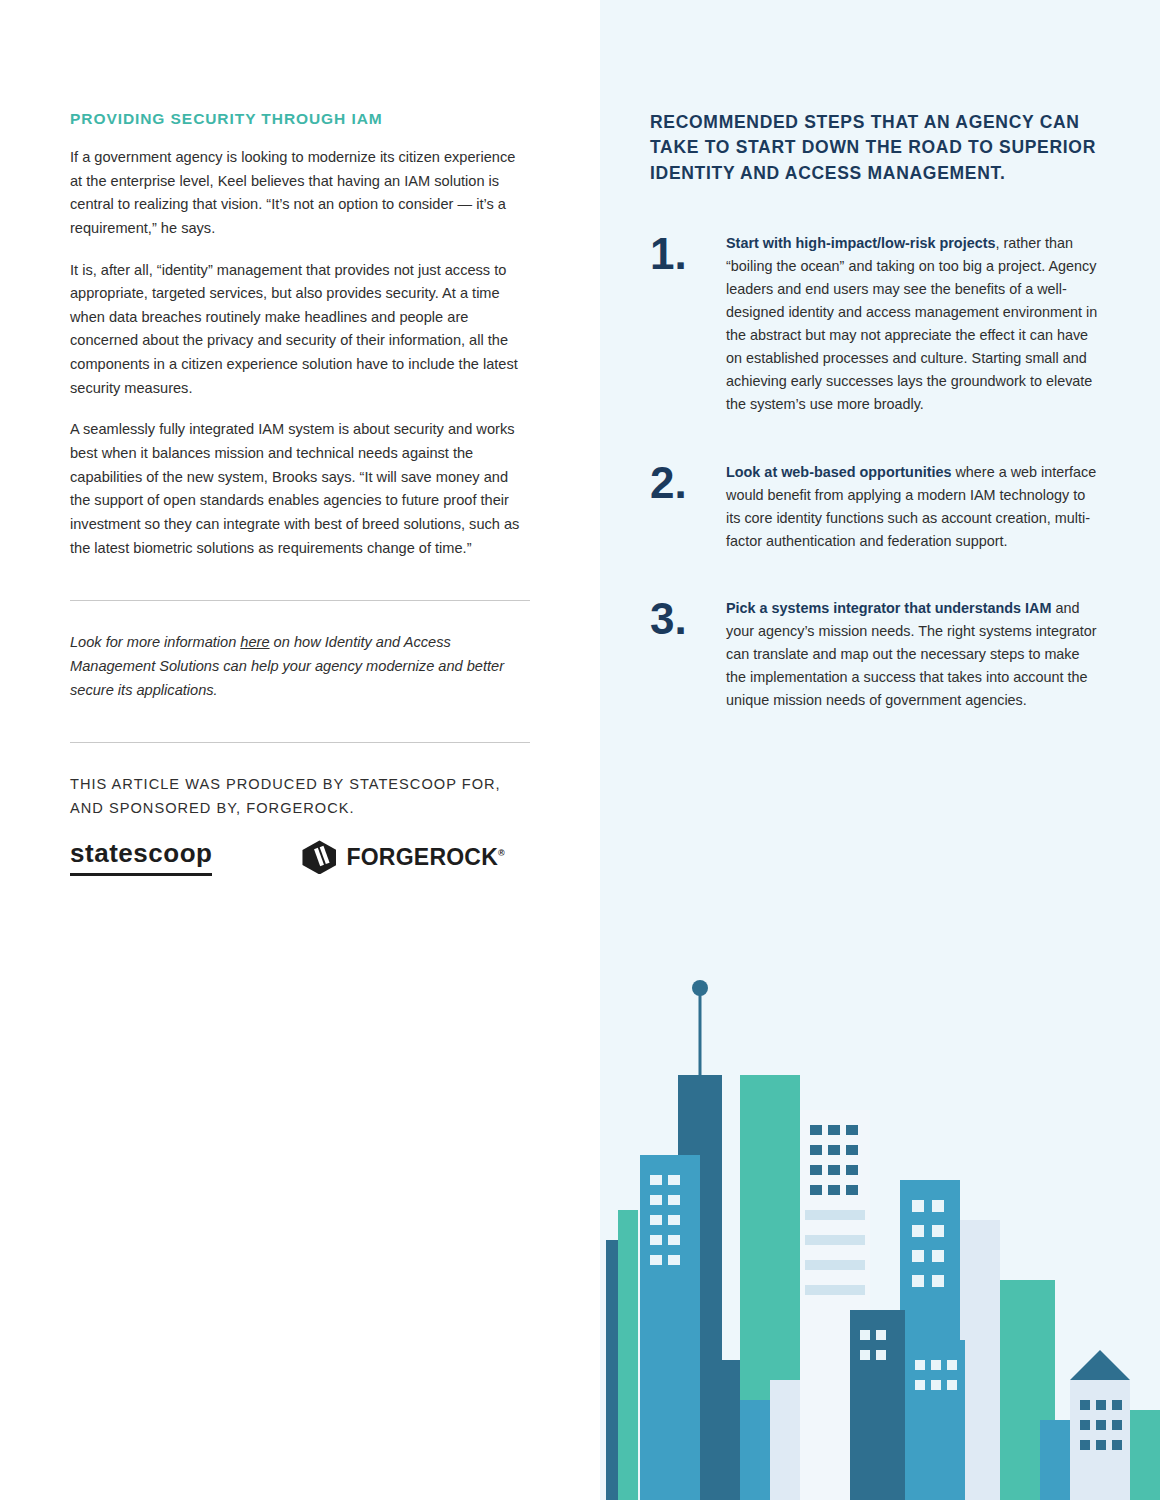Providing Security Through IAM
If a government agency is looking to modernize its citizen experience at the enterprise level, Keel believes that having an IAM solution is central to realizing that vision. “It’s not an option to consider — it’s a requirement,” he says.
It is, after all, “identity” management that provides not just access to appropriate, targeted services, but also provides security. At a time when data breaches routinely make headlines and people are concerned about the privacy and security of their information, all the components in a citizen experience solution have to include the latest security measures.
A seamlessly fully integrated IAM system is about security and works best when it balances mission and technical needs against the capabilities of the new system, Brooks says. “It will save money and the support of open standards enables agencies to future proof their investment so they can integrate with best of breed solutions, such as the latest biometric solutions as requirements change of time.”
Look for more information here on how Identity and Access Management Solutions can help your agency modernize and better secure its applications.
This article was produced by StateScoop for, and sponsored by, ForgeRock.
statescoop
FORGEROCK®
Recommended steps that an agency can take to start down the road to superior identity and access management.
1.
Start with high-impact/low-risk projects, rather than “boiling the ocean” and taking on too big a project. Agency leaders and end users may see the benefits of a well-designed identity and access management environment in the abstract but may not appreciate the effect it can have on established processes and culture. Starting small and achieving early successes lays the groundwork to elevate the system’s use more broadly.
2.
Look at web-based opportunities where a web interface would benefit from applying a modern IAM technology to its core identity functions such as account creation, multi-factor authentication and federation support.
3.
Pick a systems integrator that understands IAM and your agency’s mission needs. The right systems integrator can translate and map out the necessary steps to make the implementation a success that takes into account the unique mission needs of government agencies.